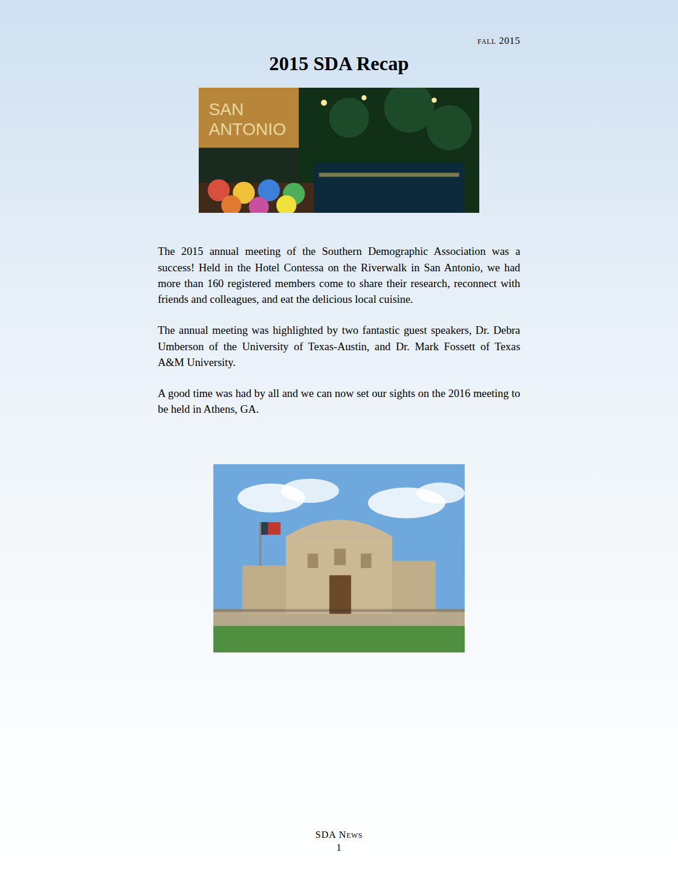Fall 2015
2015 SDA Recap
The 2015 annual meeting of the Southern Demographic Association was a success! Held in the Hotel Contessa on the Riverwalk in San Antonio, we had more than 160 registered members come to share their research, reconnect with friends and colleagues, and eat the delicious local cuisine.
The annual meeting was highlighted by two fantastic guest speakers, Dr. Debra Umberson of the University of Texas-Austin, and Dr. Mark Fossett of Texas A&M University.
A good time was had by all and we can now set our sights on the 2016 meeting to be held in Athens, GA.
SDA News 1